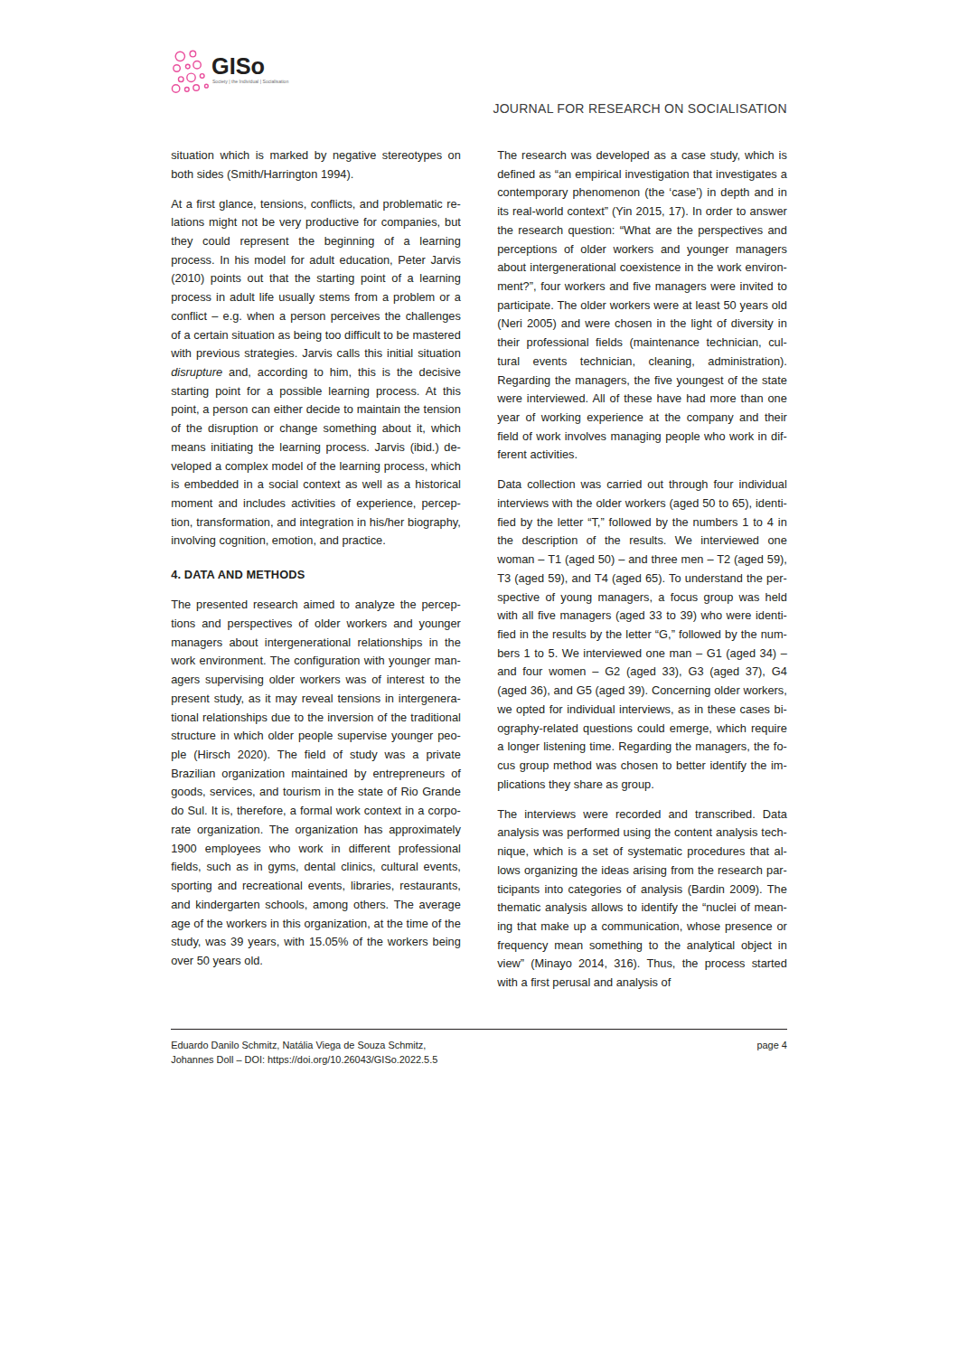GISo Society | the Individual | Socialisation
JOURNAL FOR RESEARCH ON SOCIALISATION
situation which is marked by negative stereotypes on both sides (Smith/Harrington 1994).
At a first glance, tensions, conflicts, and problematic relations might not be very productive for companies, but they could represent the beginning of a learning process. In his model for adult education, Peter Jarvis (2010) points out that the starting point of a learning process in adult life usually stems from a problem or a conflict – e.g. when a person perceives the challenges of a certain situation as being too difficult to be mastered with previous strategies. Jarvis calls this initial situation disrupture and, according to him, this is the decisive starting point for a possible learning process. At this point, a person can either decide to maintain the tension of the disruption or change something about it, which means initiating the learning process. Jarvis (ibid.) developed a complex model of the learning process, which is embedded in a social context as well as a historical moment and includes activities of experience, perception, transformation, and integration in his/her biography, involving cognition, emotion, and practice.
4. Data and Methods
The presented research aimed to analyze the perceptions and perspectives of older workers and younger managers about intergenerational relationships in the work environment. The configuration with younger managers supervising older workers was of interest to the present study, as it may reveal tensions in intergenerational relationships due to the inversion of the traditional structure in which older people supervise younger people (Hirsch 2020). The field of study was a private Brazilian organization maintained by entrepreneurs of goods, services, and tourism in the state of Rio Grande do Sul. It is, therefore, a formal work context in a corporate organization. The organization has approximately 1900 employees who work in different professional fields, such as in gyms, dental clinics, cultural events, sporting and recreational events, libraries, restaurants, and kindergarten schools, among others. The average age of the workers in this organization, at the time of the study, was 39 years, with 15.05% of the workers being over 50 years old.
The research was developed as a case study, which is defined as “an empirical investigation that investigates a contemporary phenomenon (the ‘case’) in depth and in its real-world context” (Yin 2015, 17). In order to answer the research question: “What are the perspectives and perceptions of older workers and younger managers about intergenerational coexistence in the work environment?”, four workers and five managers were invited to participate. The older workers were at least 50 years old (Neri 2005) and were chosen in the light of diversity in their professional fields (maintenance technician, cultural events technician, cleaning, administration). Regarding the managers, the five youngest of the state were interviewed. All of these have had more than one year of working experience at the company and their field of work involves managing people who work in different activities.
Data collection was carried out through four individual interviews with the older workers (aged 50 to 65), identified by the letter “T,” followed by the numbers 1 to 4 in the description of the results. We interviewed one woman – T1 (aged 50) – and three men – T2 (aged 59), T3 (aged 59), and T4 (aged 65). To understand the perspective of young managers, a focus group was held with all five managers (aged 33 to 39) who were identified in the results by the letter “G,” followed by the numbers 1 to 5. We interviewed one man – G1 (aged 34) – and four women – G2 (aged 33), G3 (aged 37), G4 (aged 36), and G5 (aged 39). Concerning older workers, we opted for individual interviews, as in these cases biography-related questions could emerge, which require a longer listening time. Regarding the managers, the focus group method was chosen to better identify the implications they share as group.
The interviews were recorded and transcribed. Data analysis was performed using the content analysis technique, which is a set of systematic procedures that allows organizing the ideas arising from the research participants into categories of analysis (Bardin 2009). The thematic analysis allows to identify the “nuclei of meaning that make up a communication, whose presence or frequency mean something to the analytical object in view” (Minayo 2014, 316). Thus, the process started with a first perusal and analysis of
Eduardo Danilo Schmitz, Natália Viega de Souza Schmitz,
Johannes Doll – DOI: https://doi.org/10.26043/GISo.2022.5.5
page 4